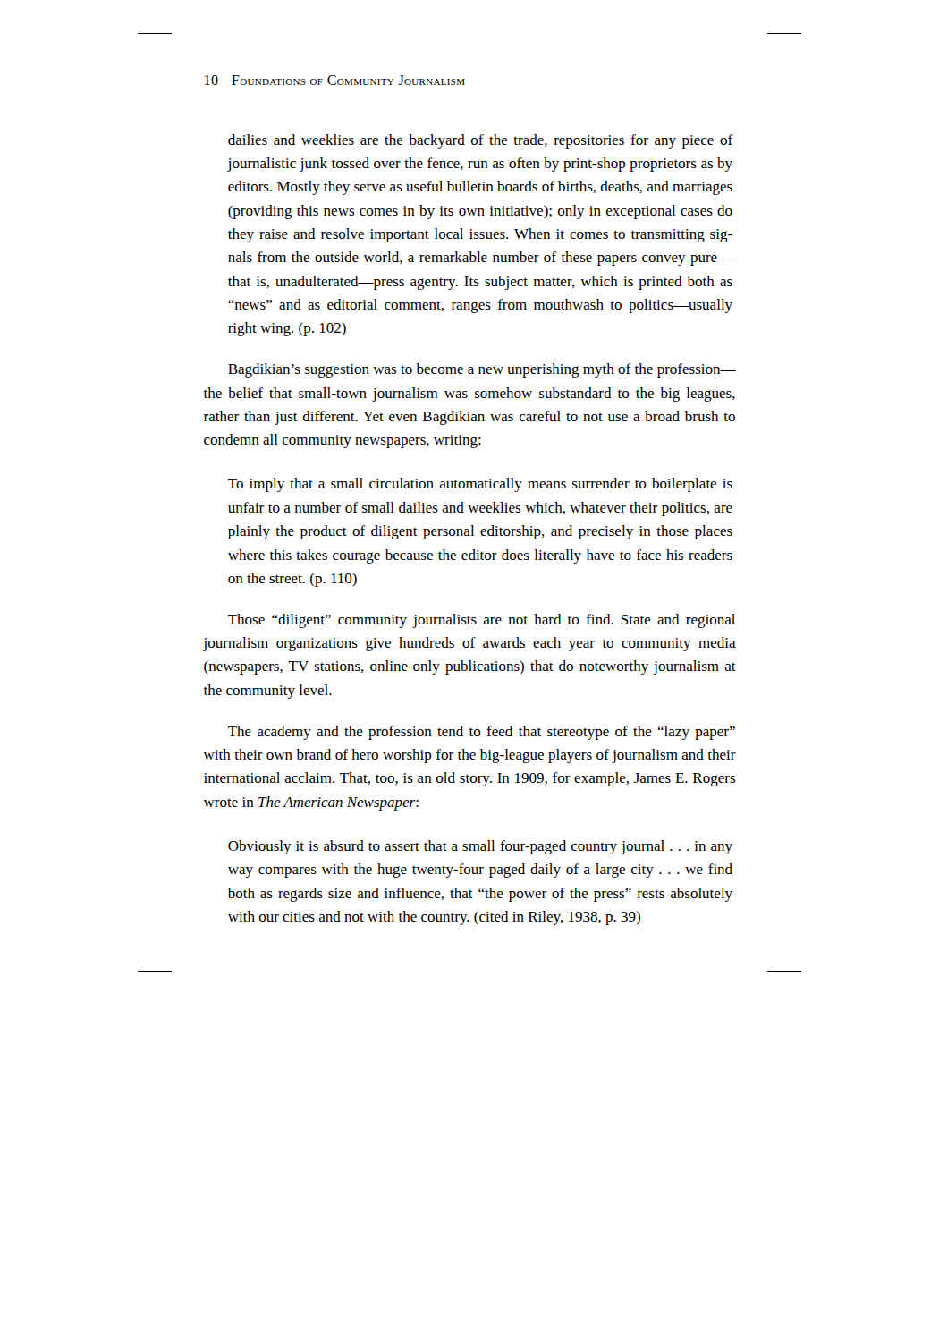10 Foundations of Community Journalism
dailies and weeklies are the backyard of the trade, repositories for any piece of journalistic junk tossed over the fence, run as often by print-shop proprietors as by editors. Mostly they serve as useful bulletin boards of births, deaths, and marriages (providing this news comes in by its own initiative); only in exceptional cases do they raise and resolve important local issues. When it comes to transmitting signals from the outside world, a remarkable number of these papers convey pure—that is, unadulterated—press agentry. Its subject matter, which is printed both as “news” and as editorial comment, ranges from mouthwash to politics—usually right wing. (p. 102)
Bagdikian’s suggestion was to become a new unperishing myth of the profession—the belief that small-town journalism was somehow substandard to the big leagues, rather than just different. Yet even Bagdikian was careful to not use a broad brush to condemn all community newspapers, writing:
To imply that a small circulation automatically means surrender to boilerplate is unfair to a number of small dailies and weeklies which, whatever their politics, are plainly the product of diligent personal editorship, and precisely in those places where this takes courage because the editor does literally have to face his readers on the street. (p. 110)
Those “diligent” community journalists are not hard to find. State and regional journalism organizations give hundreds of awards each year to community media (newspapers, TV stations, online-only publications) that do noteworthy journalism at the community level.
The academy and the profession tend to feed that stereotype of the “lazy paper” with their own brand of hero worship for the big-league players of journalism and their international acclaim. That, too, is an old story. In 1909, for example, James E. Rogers wrote in The American Newspaper:
Obviously it is absurd to assert that a small four-paged country journal . . . in any way compares with the huge twenty-four paged daily of a large city . . . we find both as regards size and influence, that “the power of the press” rests absolutely with our cities and not with the country. (cited in Riley, 1938, p. 39)